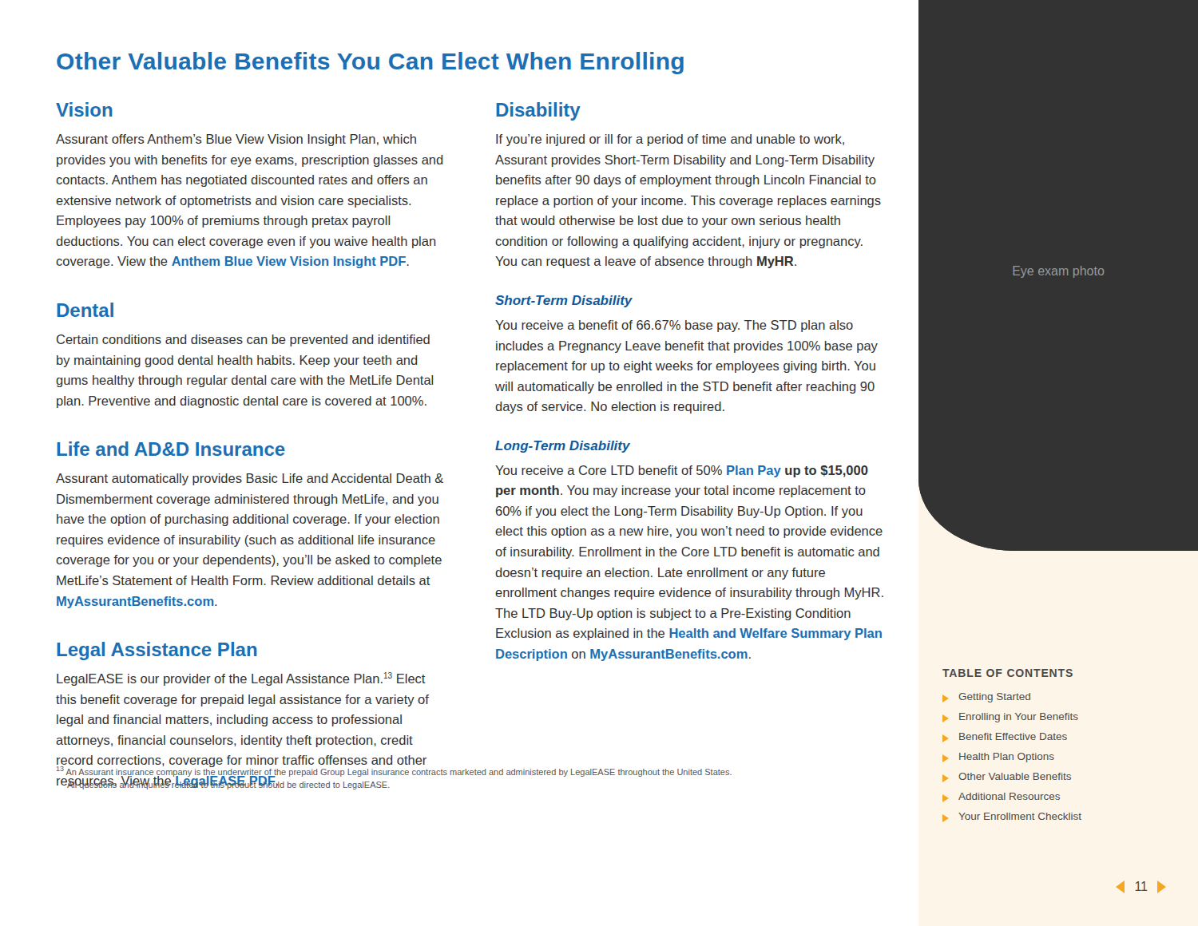Table of Contents
Getting Started
Enrolling in Your Benefits
Benefit Effective Dates
Health Plan Options
Other Valuable Benefits
Additional Resources
Your Enrollment Checklist
11
Other Valuable Benefits You Can Elect When Enrolling
Vision
Assurant offers Anthem’s Blue View Vision Insight Plan, which provides you with benefits for eye exams, prescription glasses and contacts. Anthem has negotiated discounted rates and offers an extensive network of optometrists and vision care specialists. Employees pay 100% of premiums through pretax payroll deductions. You can elect coverage even if you waive health plan coverage. View the Anthem Blue View Vision Insight PDF.
Dental
Certain conditions and diseases can be prevented and identified by maintaining good dental health habits. Keep your teeth and gums healthy through regular dental care with the MetLife Dental plan. Preventive and diagnostic dental care is covered at 100%.
Life and AD&D Insurance
Assurant automatically provides Basic Life and Accidental Death & Dismemberment coverage administered through MetLife, and you have the option of purchasing additional coverage. If your election requires evidence of insurability (such as additional life insurance coverage for you or your dependents), you’ll be asked to complete MetLife’s Statement of Health Form. Review additional details at MyAssurantBenefits.com.
Legal Assistance Plan
LegalEASE is our provider of the Legal Assistance Plan.13 Elect this benefit coverage for prepaid legal assistance for a variety of legal and financial matters, including access to professional attorneys, financial counselors, identity theft protection, credit record corrections, coverage for minor traffic offenses and other resources. View the LegalEASE PDF.
Disability
If you’re injured or ill for a period of time and unable to work, Assurant provides Short-Term Disability and Long-Term Disability benefits after 90 days of employment through Lincoln Financial to replace a portion of your income. This coverage replaces earnings that would otherwise be lost due to your own serious health condition or following a qualifying accident, injury or pregnancy. You can request a leave of absence through MyHR.
Short-Term Disability
You receive a benefit of 66.67% base pay. The STD plan also includes a Pregnancy Leave benefit that provides 100% base pay replacement for up to eight weeks for employees giving birth. You will automatically be enrolled in the STD benefit after reaching 90 days of service. No election is required.
Long-Term Disability
You receive a Core LTD benefit of 50% Plan Pay up to $15,000 per month. You may increase your total income replacement to 60% if you elect the Long-Term Disability Buy-Up Option. If you elect this option as a new hire, you won’t need to provide evidence of insurability. Enrollment in the Core LTD benefit is automatic and doesn’t require an election. Late enrollment or any future enrollment changes require evidence of insurability through MyHR. The LTD Buy-Up option is subject to a Pre-Existing Condition Exclusion as explained in the Health and Welfare Summary Plan Description on MyAssurantBenefits.com.
13 An Assurant insurance company is the underwriter of the prepaid Group Legal insurance contracts marketed and administered by LegalEASE throughout the United States. All questions and inquiries related to this product should be directed to LegalEASE.